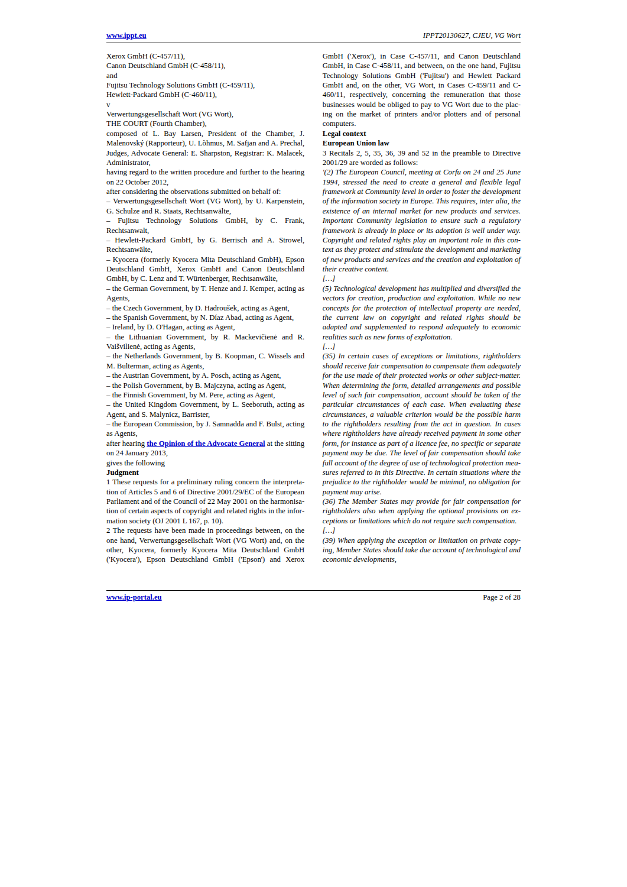www.ippt.eu
IPPT20130627, CJEU, VG Wort
Xerox GmbH (C-457/11),
Canon Deutschland GmbH (C-458/11),
and
Fujitsu Technology Solutions GmbH (C-459/11),
Hewlett-Packard GmbH (C-460/11),
v
Verwertungsgesellschaft Wort (VG Wort),
THE COURT (Fourth Chamber),
composed of L. Bay Larsen, President of the Chamber, J. Malenovský (Rapporteur), U. Lõhmus, M. Safjan and A. Prechal, Judges, Advocate General: E. Sharpston, Registrar: K. Malacek, Administrator,
having regard to the written procedure and further to the hearing on 22 October 2012,
after considering the observations submitted on behalf of:
– Verwertungsgesellschaft Wort (VG Wort), by U. Karpenstein, G. Schulze and R. Staats, Rechtsanwälte,
– Fujitsu Technology Solutions GmbH, by C. Frank, Rechtsanwalt,
– Hewlett-Packard GmbH, by G. Berrisch and A. Strowel, Rechtsanwälte,
– Kyocera (formerly Kyocera Mita Deutschland GmbH), Epson Deutschland GmbH, Xerox GmbH and Canon Deutschland GmbH, by C. Lenz and T. Würtenberger, Rechtsanwälte,
– the German Government, by T. Henze and J. Kemper, acting as Agents,
– the Czech Government, by D. Hadroušek, acting as Agent,
– the Spanish Government, by N. Díaz Abad, acting as Agent,
– Ireland, by D. O'Hagan, acting as Agent,
– the Lithuanian Government, by R. Mackevičienė and R. Vaišvilienė, acting as Agents,
– the Netherlands Government, by B. Koopman, C. Wissels and M. Bulterman, acting as Agents,
– the Austrian Government, by A. Posch, acting as Agent,
– the Polish Government, by B. Majczyna, acting as Agent,
– the Finnish Government, by M. Pere, acting as Agent,
– the United Kingdom Government, by L. Seeboruth, acting as Agent, and S. Malynicz, Barrister,
– the European Commission, by J. Samnadda and F. Bulst, acting as Agents,
after hearing the Opinion of the Advocate General at the sitting on 24 January 2013,
gives the following
Judgment
1 These requests for a preliminary ruling concern the interpretation of Articles 5 and 6 of Directive 2001/29/EC of the European Parliament and of the Council of 22 May 2001 on the harmonisation of certain aspects of copyright and related rights in the information society (OJ 2001 L 167, p. 10).
2 The requests have been made in proceedings between, on the one hand, Verwertungsgesellschaft Wort (VG Wort) and, on the other, Kyocera, formerly Kyocera Mita Deutschland GmbH ('Kyocera'), Epson Deutschland GmbH ('Epson') and Xerox GmbH ('Xerox'), in Case C-457/11, and Canon Deutschland GmbH, in Case C-458/11, and between, on the one hand, Fujitsu Technology Solutions GmbH ('Fujitsu') and Hewlett Packard GmbH and, on the other, VG Wort, in Cases C-459/11 and C-460/11, respectively, concerning the remuneration that those businesses would be obliged to pay to VG Wort due to the placing on the market of printers and/or plotters and of personal computers.
Legal context
European Union law
3 Recitals 2, 5, 35, 36, 39 and 52 in the preamble to Directive 2001/29 are worded as follows:
'(2) The European Council, meeting at Corfu on 24 and 25 June 1994, stressed the need to create a general and flexible legal framework at Community level in order to foster the development of the information society in Europe. This requires, inter alia, the existence of an internal market for new products and services. Important Community legislation to ensure such a regulatory framework is already in place or its adoption is well under way. Copyright and related rights play an important role in this context as they protect and stimulate the development and marketing of new products and services and the creation and exploitation of their creative content.
[…]
(5) Technological development has multiplied and diversified the vectors for creation, production and exploitation. While no new concepts for the protection of intellectual property are needed, the current law on copyright and related rights should be adapted and supplemented to respond adequately to economic realities such as new forms of exploitation.
[…]
(35) In certain cases of exceptions or limitations, rightholders should receive fair compensation to compensate them adequately for the use made of their protected works or other subject-matter. When determining the form, detailed arrangements and possible level of such fair compensation, account should be taken of the particular circumstances of each case. When evaluating these circumstances, a valuable criterion would be the possible harm to the rightholders resulting from the act in question. In cases where rightholders have already received payment in some other form, for instance as part of a licence fee, no specific or separate payment may be due. The level of fair compensation should take full account of the degree of use of technological protection measures referred to in this Directive. In certain situations where the prejudice to the rightholder would be minimal, no obligation for payment may arise.
(36) The Member States may provide for fair compensation for rightholders also when applying the optional provisions on exceptions or limitations which do not require such compensation.
[…]
(39) When applying the exception or limitation on private copying, Member States should take due account of technological and economic developments,
www.ip-portal.eu
Page 2 of 28